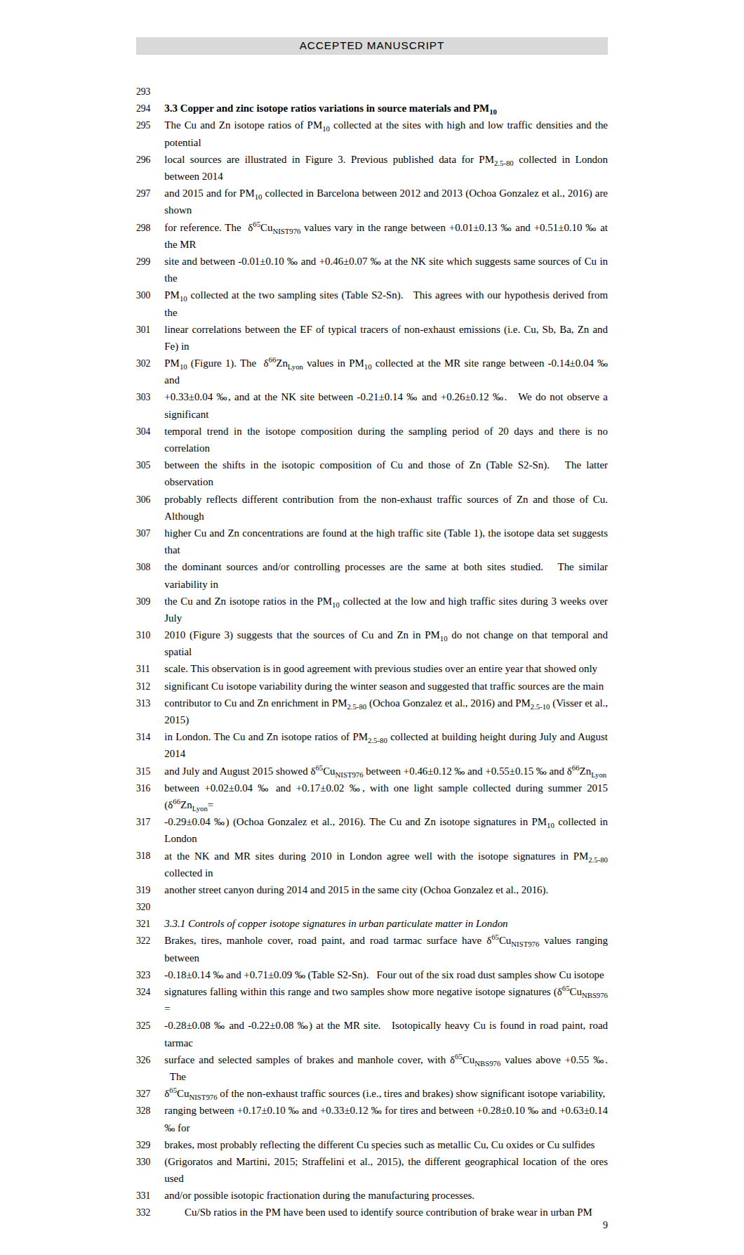ACCEPTED MANUSCRIPT
293
294
3.3 Copper and zinc isotope ratios variations in source materials and PM10
295
The Cu and Zn isotope ratios of PM10 collected at the sites with high and low traffic densities and the potential
296
local sources are illustrated in Figure 3. Previous published data for PM2.5-80 collected in London between 2014
297
and 2015 and for PM10 collected in Barcelona between 2012 and 2013 (Ochoa Gonzalez et al., 2016) are shown
298
for reference. The δ65CuNIST976 values vary in the range between +0.01±0.13 ‰ and +0.51±0.10 ‰ at the MR
299
site and between -0.01±0.10 ‰ and +0.46±0.07 ‰ at the NK site which suggests same sources of Cu in the
300
PM10 collected at the two sampling sites (Table S2-Sn). This agrees with our hypothesis derived from the
301
linear correlations between the EF of typical tracers of non-exhaust emissions (i.e. Cu, Sb, Ba, Zn and Fe) in
302
PM10 (Figure 1). The δ66ZnLyon values in PM10 collected at the MR site range between -0.14±0.04 ‰ and
303
+0.33±0.04 ‰, and at the NK site between -0.21±0.14 ‰ and +0.26±0.12 ‰. We do not observe a significant
304
temporal trend in the isotope composition during the sampling period of 20 days and there is no correlation
305
between the shifts in the isotopic composition of Cu and those of Zn (Table S2-Sn). The latter observation
306
probably reflects different contribution from the non-exhaust traffic sources of Zn and those of Cu. Although
307
higher Cu and Zn concentrations are found at the high traffic site (Table 1), the isotope data set suggests that
308
the dominant sources and/or controlling processes are the same at both sites studied. The similar variability in
309
the Cu and Zn isotope ratios in the PM10 collected at the low and high traffic sites during 3 weeks over July
310
2010 (Figure 3) suggests that the sources of Cu and Zn in PM10 do not change on that temporal and spatial
311
scale. This observation is in good agreement with previous studies over an entire year that showed only
312
significant Cu isotope variability during the winter season and suggested that traffic sources are the main
313
contributor to Cu and Zn enrichment in PM2.5-80 (Ochoa Gonzalez et al., 2016) and PM2.5-10 (Visser et al., 2015)
314
in London. The Cu and Zn isotope ratios of PM2.5-80 collected at building height during July and August 2014
315
and July and August 2015 showed δ65CuNIST976 between +0.46±0.12 ‰ and +0.55±0.15 ‰ and δ66ZnLyon
316
between +0.02±0.04 ‰ and +0.17±0.02 ‰, with one light sample collected during summer 2015 (δ66ZnLyon=
317
-0.29±0.04 ‰) (Ochoa Gonzalez et al., 2016). The Cu and Zn isotope signatures in PM10 collected in London
318
at the NK and MR sites during 2010 in London agree well with the isotope signatures in PM2.5-80 collected in
319
another street canyon during 2014 and 2015 in the same city (Ochoa Gonzalez et al., 2016).
320
321
3.3.1 Controls of copper isotope signatures in urban particulate matter in London
322
Brakes, tires, manhole cover, road paint, and road tarmac surface have δ65CuNIST976 values ranging between
323
-0.18±0.14 ‰ and +0.71±0.09 ‰ (Table S2-Sn). Four out of the six road dust samples show Cu isotope
324
signatures falling within this range and two samples show more negative isotope signatures (δ65CuNBS976 =
325
-0.28±0.08 ‰ and -0.22±0.08 ‰) at the MR site. Isotopically heavy Cu is found in road paint, road tarmac
326
surface and selected samples of brakes and manhole cover, with δ65CuNBS976 values above +0.55 ‰. The
327
δ65CuNIST976 of the non-exhaust traffic sources (i.e., tires and brakes) show significant isotope variability,
328
ranging between +0.17±0.10 ‰ and +0.33±0.12 ‰ for tires and between +0.28±0.10 ‰ and +0.63±0.14 ‰ for
329
brakes, most probably reflecting the different Cu species such as metallic Cu, Cu oxides or Cu sulfides
330
(Grigoratos and Martini, 2015; Straffelini et al., 2015), the different geographical location of the ores used
331
and/or possible isotopic fractionation during the manufacturing processes.
332
Cu/Sb ratios in the PM have been used to identify source contribution of brake wear in urban PM
9